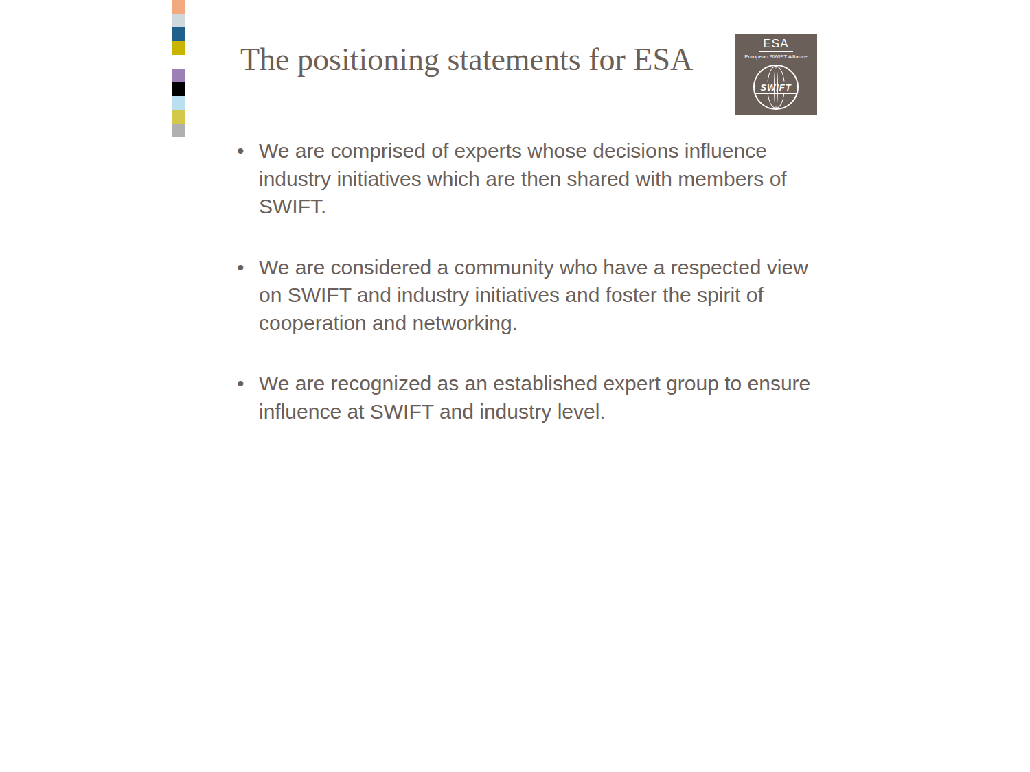ESA European SWIFT Alliance
SWIFT
The positioning statements for ESA
We are comprised of experts whose decisions influence industry initiatives which are then shared with members of SWIFT.
We are considered a community who have a respected view on SWIFT and industry initiatives and foster the spirit of cooperation and networking.
We are recognized as an established expert group to ensure influence at SWIFT and industry level.